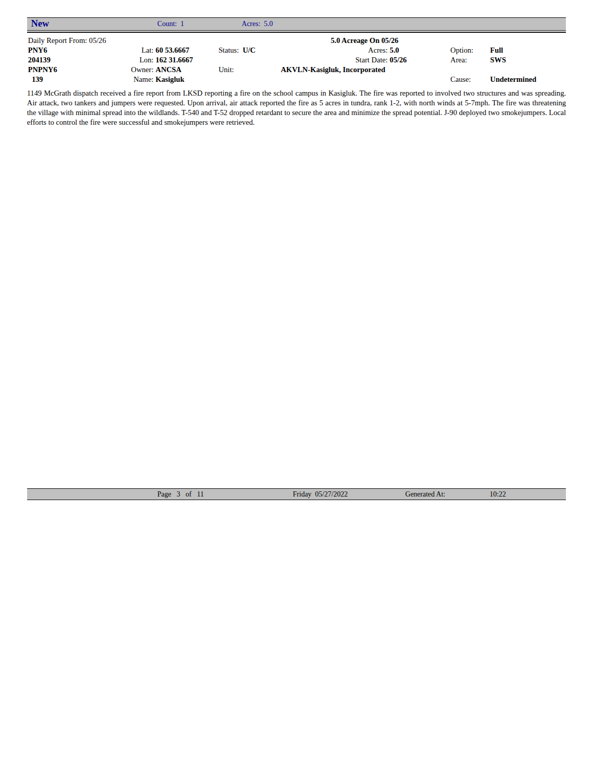New Count: 1 Acres: 5.0
| Daily Report From: 05/26 | | | 5.0 Acreage On 05/26 | | |
| PNY6 | Lat: | 60 53.6667 | Status: U/C | Acres: | 5.0 | Option: | Full |
| 204139 | Lon: | 162 31.6667 | | Start Date: | 05/26 | Area: | SWS |
| PNPNY6 | Owner: | ANCSA | Unit: | AKVLN-Kasigluk, Incorporated | | |
| 139 | Name: | Kasigluk | | | | Cause: | Undetermined |
1149 McGrath dispatch received a fire report from LKSD reporting a fire on the school campus in Kasigluk. The fire was reported to involved two structures and was spreading. Air attack, two tankers and jumpers were requested. Upon arrival, air attack reported the fire as 5 acres in tundra, rank 1-2, with north winds at 5-7mph. The fire was threatening the village with minimal spread into the wildlands. T-540 and T-52 dropped retardant to secure the area and minimize the spread potential. J-90 deployed two smokejumpers. Local efforts to control the fire were successful and smokejumpers were retrieved.
Page 3 of 11 Friday 05/27/2022 Generated At: 10:22